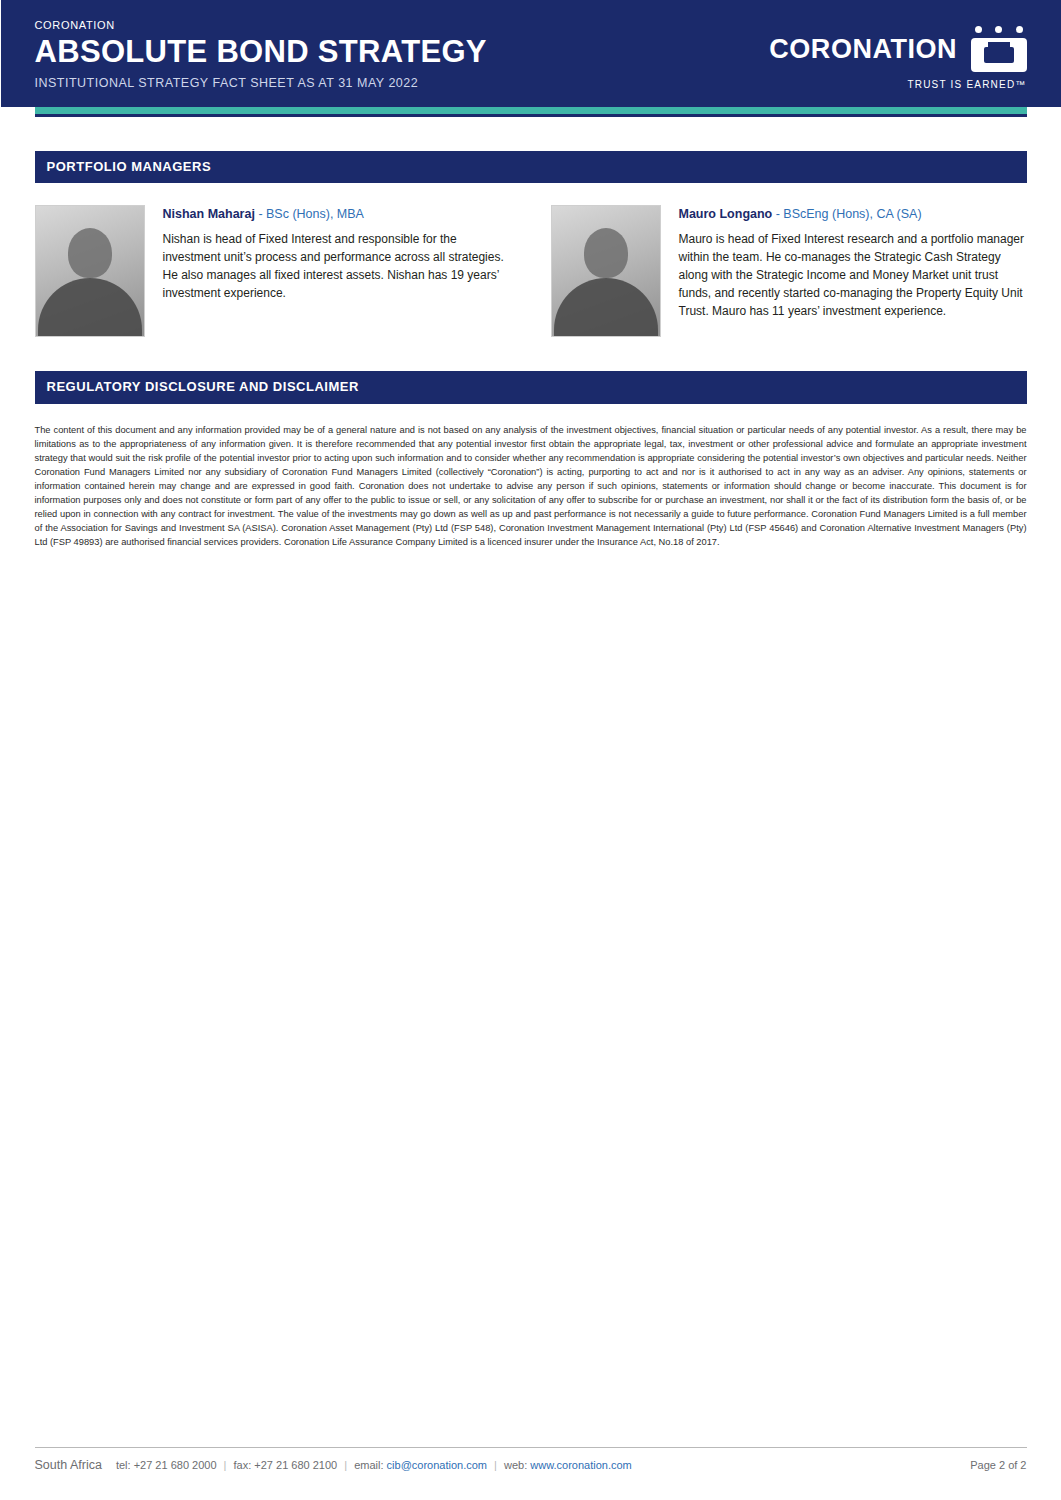Coronation
Absolute Bond Strategy
Institutional Strategy Fact Sheet as at 31 May 2022
Coronation
Trust is Earned™
Portfolio Managers
Nishan Maharaj - BSc (Hons), MBA
Nishan is head of Fixed Interest and responsible for the investment unit’s process and performance across all strategies. He also manages all fixed interest assets. Nishan has 19 years’ investment experience.
Mauro Longano - BScEng (Hons), CA (SA)
Mauro is head of Fixed Interest research and a portfolio manager within the team. He co-manages the Strategic Cash Strategy along with the Strategic Income and Money Market unit trust funds, and recently started co-managing the Property Equity Unit Trust. Mauro has 11 years’ investment experience.
Regulatory Disclosure and Disclaimer
The content of this document and any information provided may be of a general nature and is not based on any analysis of the investment objectives, financial situation or particular needs of any potential investor. As a result, there may be limitations as to the appropriateness of any information given. It is therefore recommended that any potential investor first obtain the appropriate legal, tax, investment or other professional advice and formulate an appropriate investment strategy that would suit the risk profile of the potential investor prior to acting upon such information and to consider whether any recommendation is appropriate considering the potential investor’s own objectives and particular needs. Neither Coronation Fund Managers Limited nor any subsidiary of Coronation Fund Managers Limited (collectively “Coronation”) is acting, purporting to act and nor is it authorised to act in any way as an adviser. Any opinions, statements or information contained herein may change and are expressed in good faith. Coronation does not undertake to advise any person if such opinions, statements or information should change or become inaccurate. This document is for information purposes only and does not constitute or form part of any offer to the public to issue or sell, or any solicitation of any offer to subscribe for or purchase an investment, nor shall it or the fact of its distribution form the basis of, or be relied upon in connection with any contract for investment. The value of the investments may go down as well as up and past performance is not necessarily a guide to future performance. Coronation Fund Managers Limited is a full member of the Association for Savings and Investment SA (ASISA). Coronation Asset Management (Pty) Ltd (FSP 548), Coronation Investment Management International (Pty) Ltd (FSP 45646) and Coronation Alternative Investment Managers (Pty) Ltd (FSP 49893) are authorised financial services providers. Coronation Life Assurance Company Limited is a licenced insurer under the Insurance Act, No.18 of 2017.
South Africa tel: +27 21 680 2000 | fax: +27 21 680 2100 | email: cib@coronation.com | web: www.coronation.com
Page 2 of 2